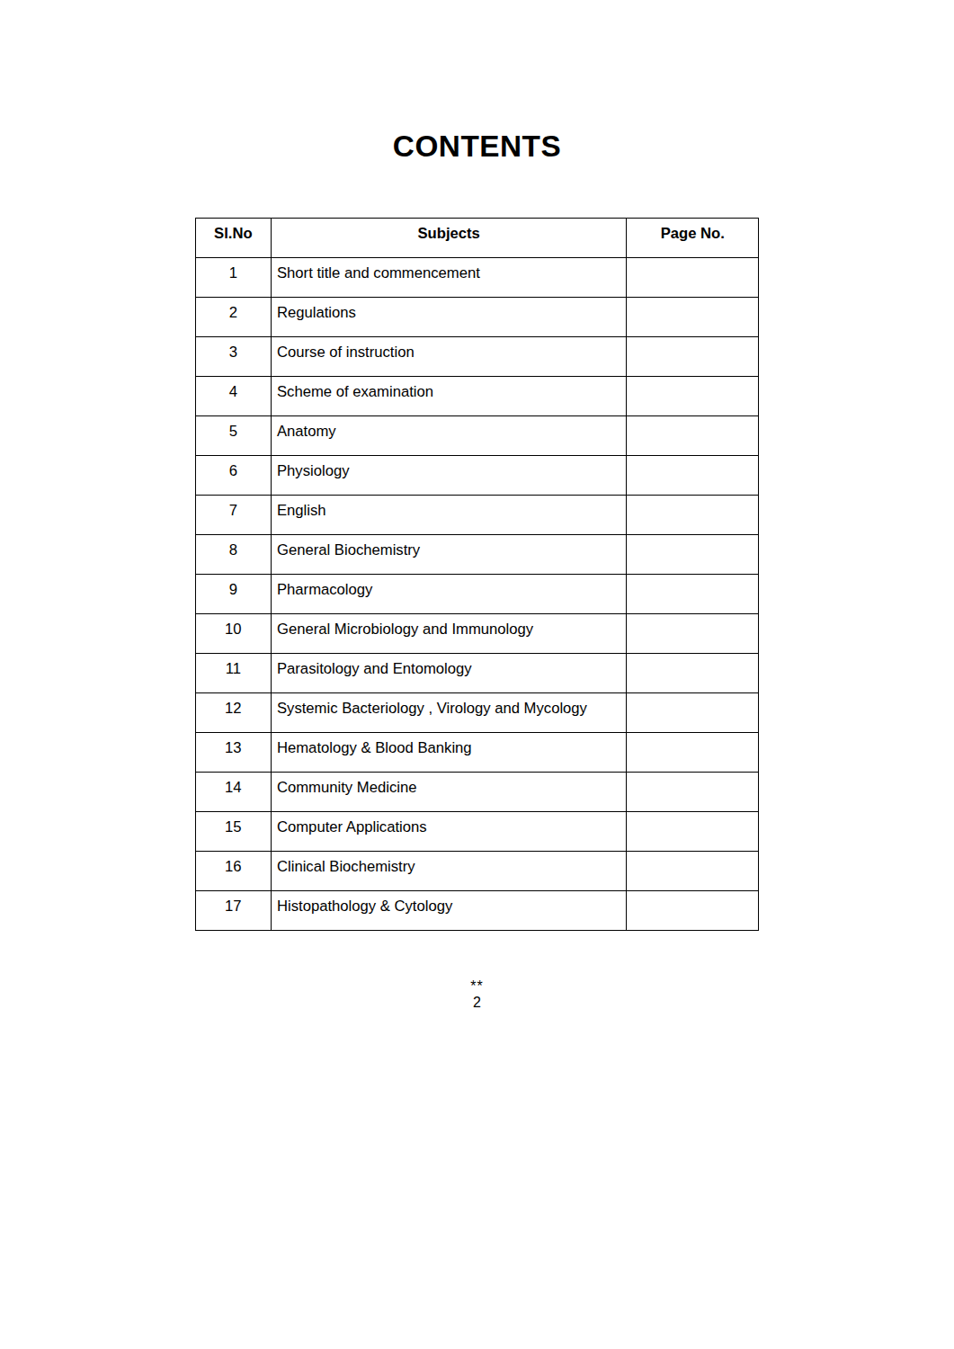CONTENTS
| Sl.No | Subjects | Page No. |
| --- | --- | --- |
| 1 | Short title and commencement | |
| 2 | Regulations | |
| 3 | Course of instruction | |
| 4 | Scheme of examination | |
| 5 | Anatomy | |
| 6 | Physiology | |
| 7 | English | |
| 8 | General Biochemistry | |
| 9 | Pharmacology | |
| 10 | General Microbiology and Immunology | |
| 11 | Parasitology and Entomology | |
| 12 | Systemic Bacteriology , Virology and Mycology | |
| 13 | Hematology & Blood Banking | |
| 14 | Community Medicine | |
| 15 | Computer Applications | |
| 16 | Clinical Biochemistry | |
| 17 | Histopathology & Cytology | |
**
2